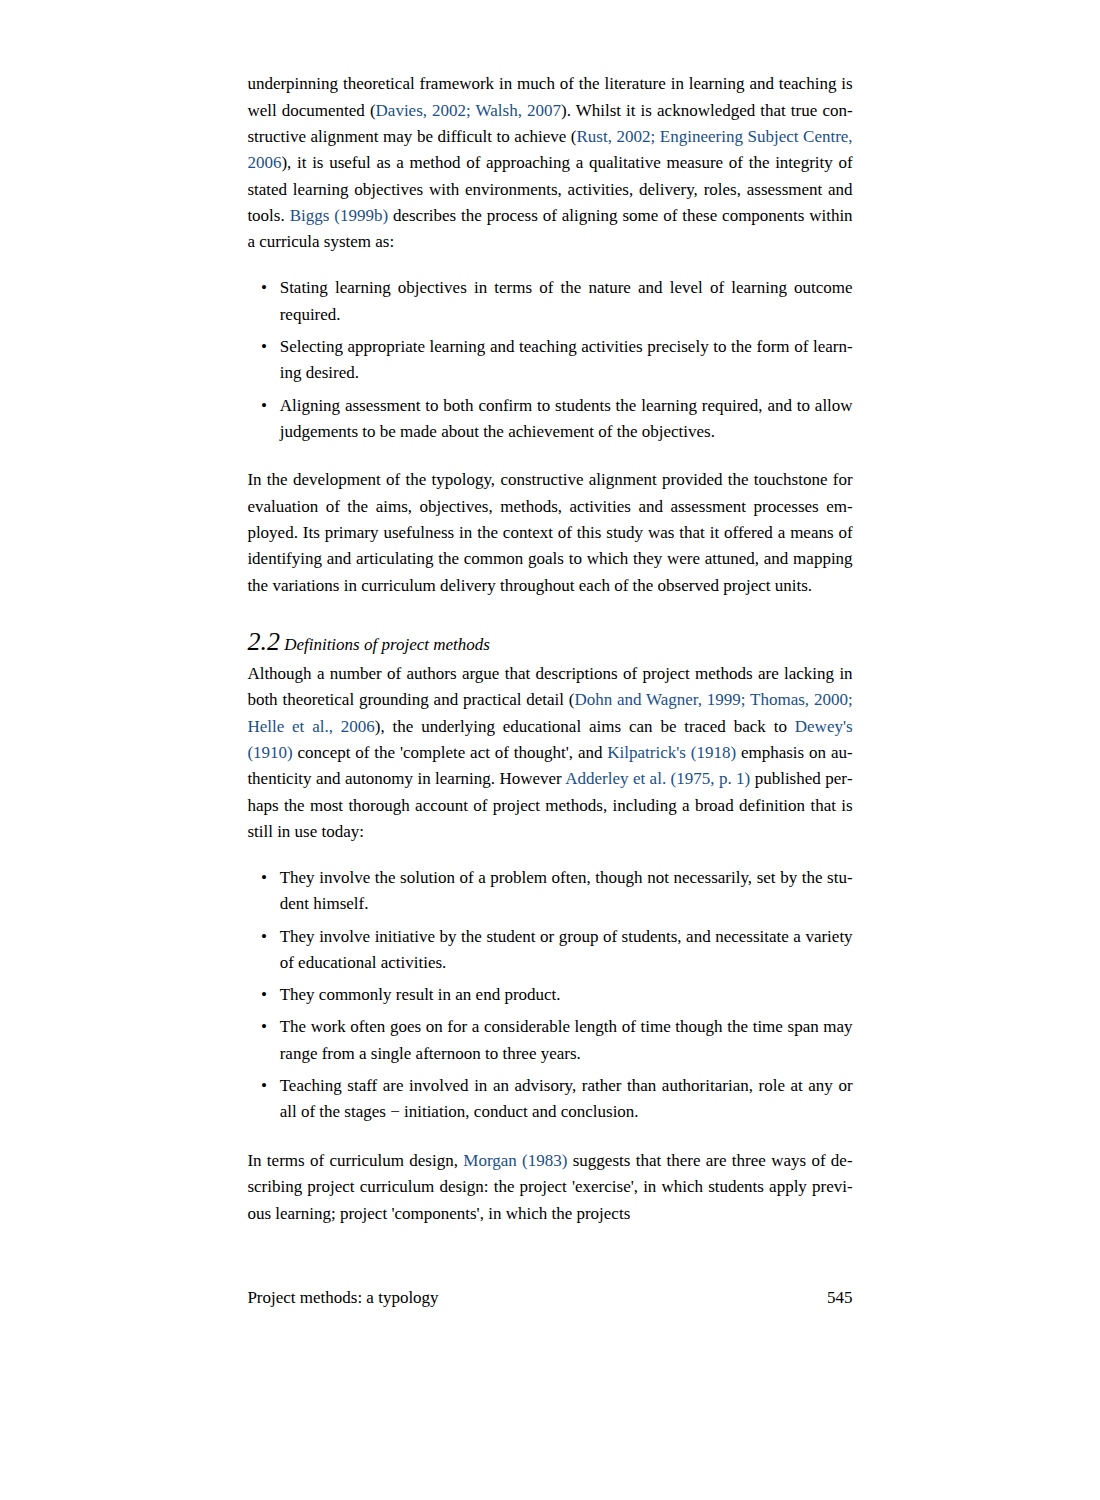underpinning theoretical framework in much of the literature in learning and teaching is well documented (Davies, 2002; Walsh, 2007). Whilst it is acknowledged that true constructive alignment may be difficult to achieve (Rust, 2002; Engineering Subject Centre, 2006), it is useful as a method of approaching a qualitative measure of the integrity of stated learning objectives with environments, activities, delivery, roles, assessment and tools. Biggs (1999b) describes the process of aligning some of these components within a curricula system as:
Stating learning objectives in terms of the nature and level of learning outcome required.
Selecting appropriate learning and teaching activities precisely to the form of learning desired.
Aligning assessment to both confirm to students the learning required, and to allow judgements to be made about the achievement of the objectives.
In the development of the typology, constructive alignment provided the touchstone for evaluation of the aims, objectives, methods, activities and assessment processes employed. Its primary usefulness in the context of this study was that it offered a means of identifying and articulating the common goals to which they were attuned, and mapping the variations in curriculum delivery throughout each of the observed project units.
2.2 Definitions of project methods
Although a number of authors argue that descriptions of project methods are lacking in both theoretical grounding and practical detail (Dohn and Wagner, 1999; Thomas, 2000; Helle et al., 2006), the underlying educational aims can be traced back to Dewey's (1910) concept of the 'complete act of thought', and Kilpatrick's (1918) emphasis on authenticity and autonomy in learning. However Adderley et al. (1975, p. 1) published perhaps the most thorough account of project methods, including a broad definition that is still in use today:
They involve the solution of a problem often, though not necessarily, set by the student himself.
They involve initiative by the student or group of students, and necessitate a variety of educational activities.
They commonly result in an end product.
The work often goes on for a considerable length of time though the time span may range from a single afternoon to three years.
Teaching staff are involved in an advisory, rather than authoritarian, role at any or all of the stages − initiation, conduct and conclusion.
In terms of curriculum design, Morgan (1983) suggests that there are three ways of describing project curriculum design: the project 'exercise', in which students apply previous learning; project 'components', in which the projects
Project methods: a typology 545